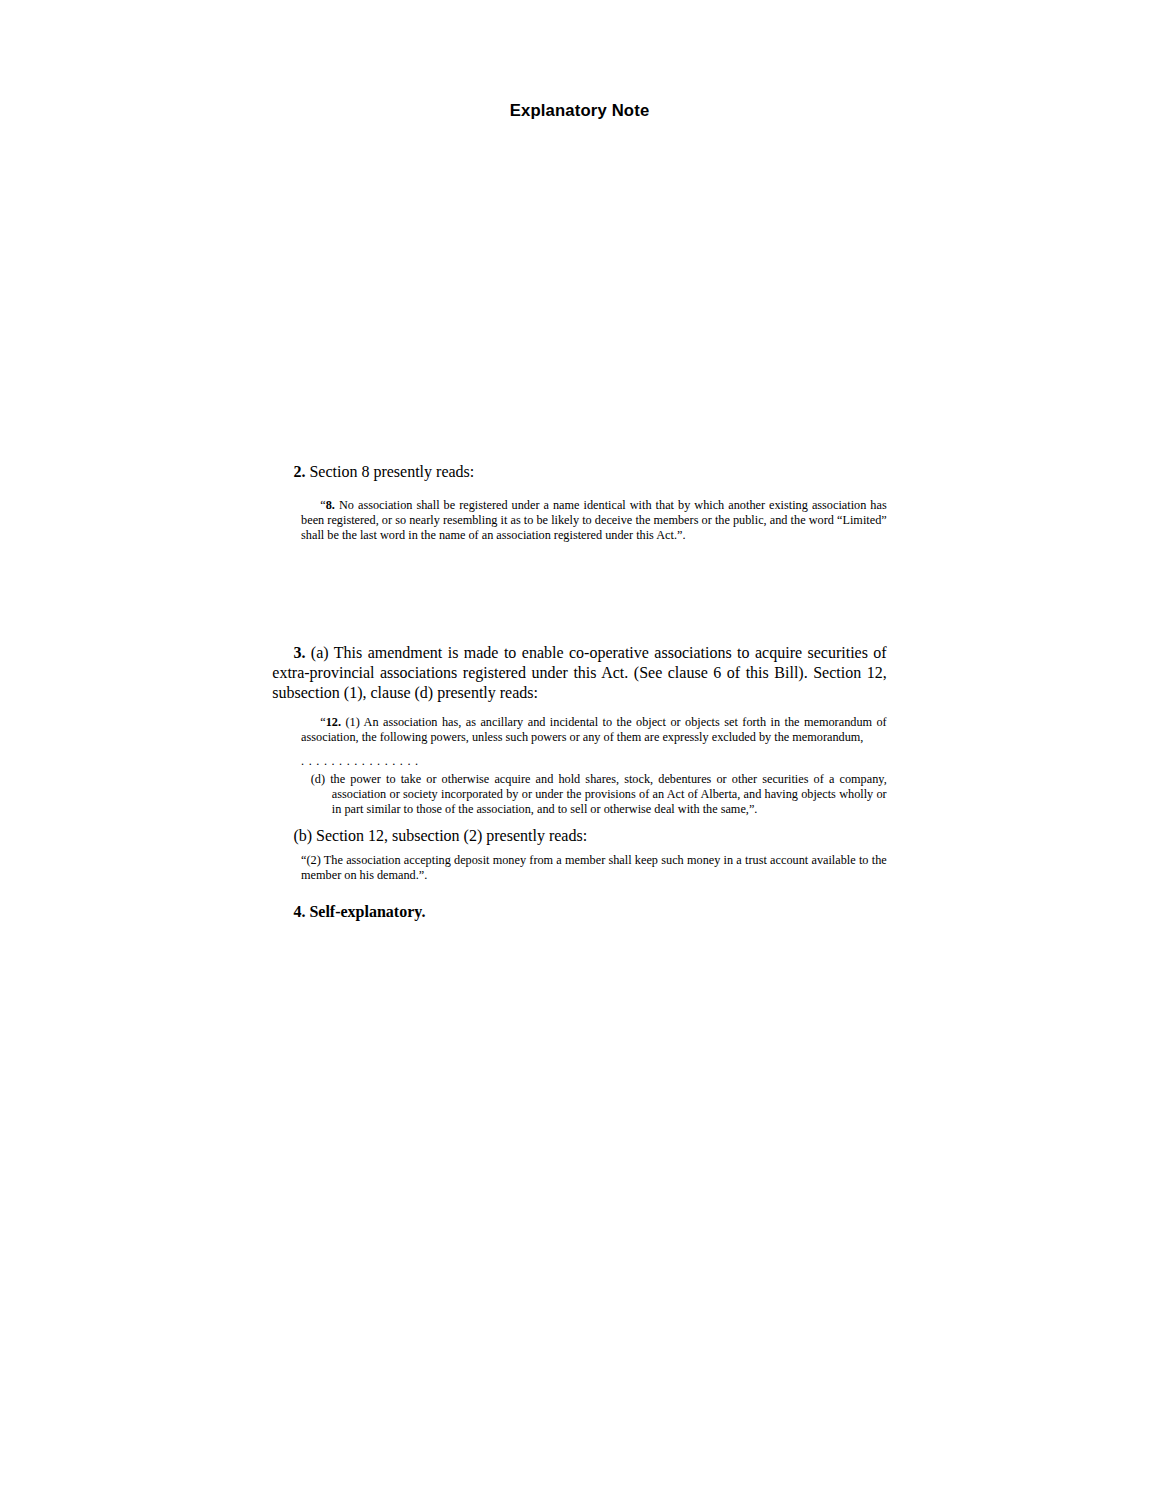Explanatory Note
2. Section 8 presently reads:
“8. No association shall be registered under a name identical with that by which another existing association has been registered, or so nearly resembling it as to be likely to deceive the members or the public, and the word “Limited” shall be the last word in the name of an association registered under this Act.”.
3. (a) This amendment is made to enable co-operative associations to acquire securities of extra-provincial associations registered under this Act. (See clause 6 of this Bill). Section 12, subsection (1), clause (d) presently reads:
“12. (1) An association has, as ancillary and incidental to the object or objects set forth in the memorandum of association, the following powers, unless such powers or any of them are expressly excluded by the memorandum,
. . . . . . . . . . . . . . . .
(d) the power to take or otherwise acquire and hold shares, stock, debentures or other securities of a company, association or society incorporated by or under the provisions of an Act of Alberta, and having objects wholly or in part similar to those of the association, and to sell or otherwise deal with the same,”.
(b) Section 12, subsection (2) presently reads:
“(2) The association accepting deposit money from a member shall keep such money in a trust account available to the member on his demand.”.
4. Self-explanatory.